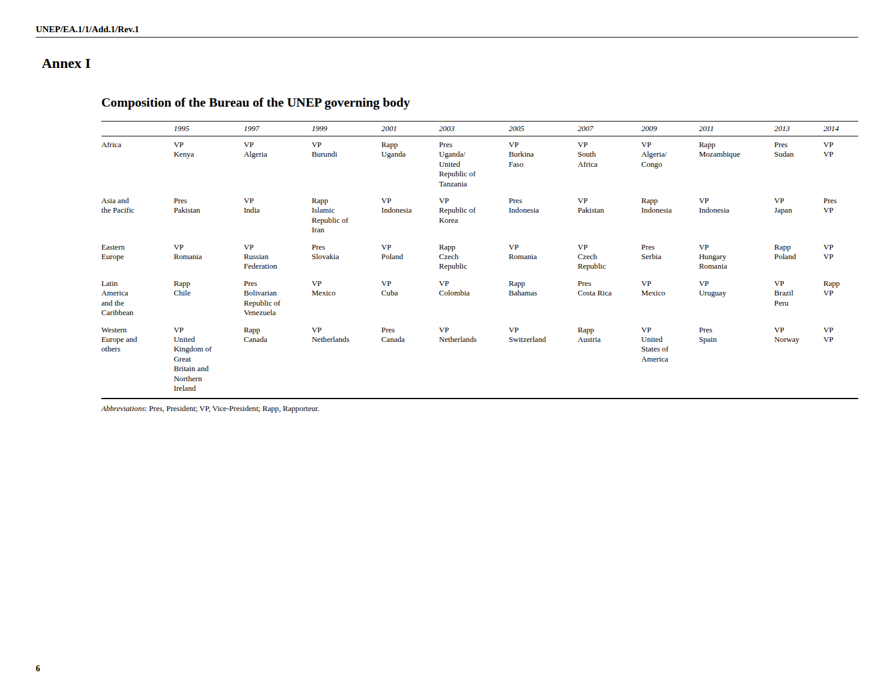UNEP/EA.1/1/Add.1/Rev.1
Annex I
Composition of the Bureau of the UNEP governing body
| | 1995 | 1997 | 1999 | 2001 | 2003 | 2005 | 2007 | 2009 | 2011 | 2013 | 2014 |
| --- | --- | --- | --- | --- | --- | --- | --- | --- | --- | --- | --- |
| Africa | VP Kenya | VP Algeria | VP Burundi | Rapp Uganda | Pres Uganda/ United Republic of Tanzania | VP Burkina Faso | VP South Africa | VP Algeria/ Congo | Rapp Mozambique | Pres Sudan | VP VP |
| Asia and the Pacific | Pres Pakistan | VP India | Rapp Islamic Republic of Iran | VP Indonesia | VP Republic of Korea | Pres Indonesia | VP Pakistan | Rapp Indonesia | VP Indonesia | VP Japan | Pres VP |
| Eastern Europe | VP Romania | VP Russian Federation | Pres Slovakia | VP Poland | Rapp Czech Republic | VP Romania | VP Czech Republic | Pres Serbia | VP Hungary Romania | Rapp Poland | VP VP |
| Latin America and the Caribbean | Rapp Chile | Pres Bolivarian Republic of Venezuela | VP Mexico | VP Cuba | VP Colombia | Rapp Bahamas | Pres Costa Rica | VP Mexico | VP Uruguay | VP Brazil Peru | Rapp VP |
| Western Europe and others | VP United Kingdom of Great Britain and Northern Ireland | Rapp Canada | VP Netherlands | Pres Canada | VP Netherlands | VP Switzerland | Rapp Austria | VP United States of America | Pres Spain | VP Norway | VP VP |
Abbreviations: Pres, President; VP, Vice-President; Rapp, Rapporteur.
6